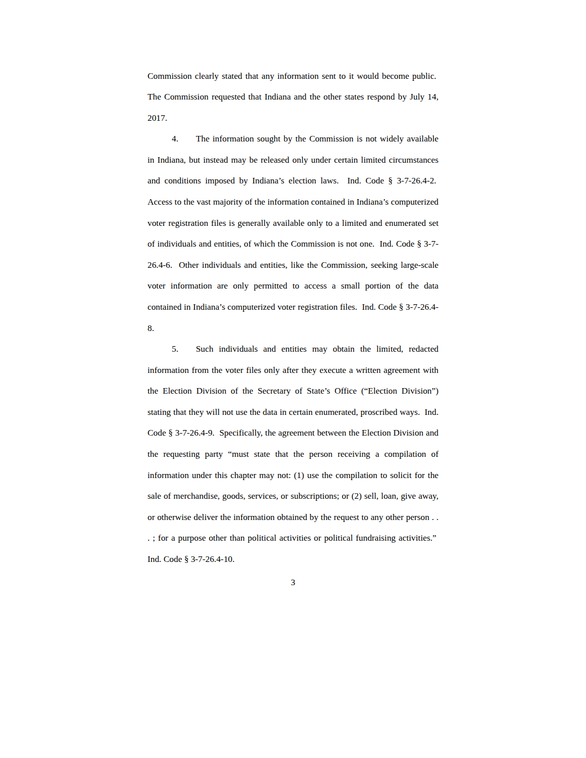Commission clearly stated that any information sent to it would become public. The Commission requested that Indiana and the other states respond by July 14, 2017.
4.  The information sought by the Commission is not widely available in Indiana, but instead may be released only under certain limited circumstances and conditions imposed by Indiana’s election laws. Ind. Code § 3-7-26.4-2. Access to the vast majority of the information contained in Indiana’s computerized voter registration files is generally available only to a limited and enumerated set of individuals and entities, of which the Commission is not one. Ind. Code § 3-7-26.4-6. Other individuals and entities, like the Commission, seeking large-scale voter information are only permitted to access a small portion of the data contained in Indiana’s computerized voter registration files. Ind. Code § 3-7-26.4-8.
5.  Such individuals and entities may obtain the limited, redacted information from the voter files only after they execute a written agreement with the Election Division of the Secretary of State’s Office (“Election Division”) stating that they will not use the data in certain enumerated, proscribed ways. Ind. Code § 3-7-26.4-9. Specifically, the agreement between the Election Division and the requesting party “must state that the person receiving a compilation of information under this chapter may not: (1) use the compilation to solicit for the sale of merchandise, goods, services, or subscriptions; or (2) sell, loan, give away, or otherwise deliver the information obtained by the request to any other person . . . ; for a purpose other than political activities or political fundraising activities.” Ind. Code § 3-7-26.4-10.
3